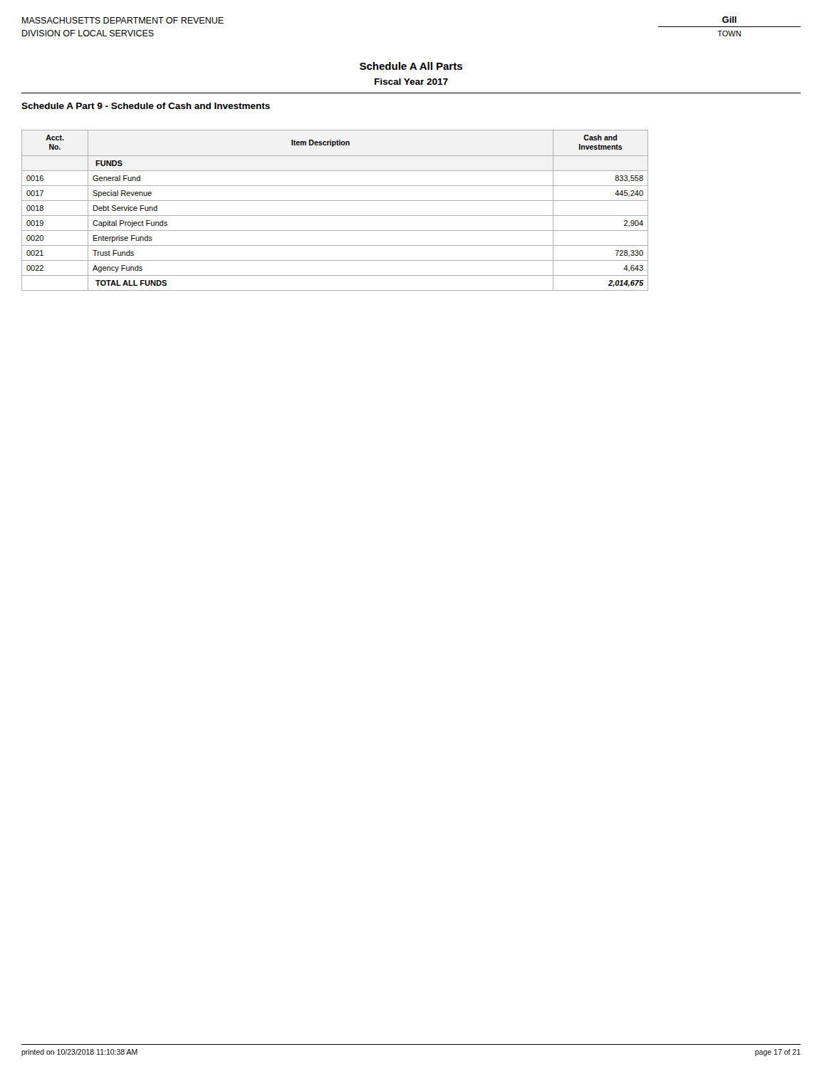MASSACHUSETTS DEPARTMENT OF REVENUE
DIVISION OF LOCAL SERVICES
Gill TOWN
Schedule A All Parts
Fiscal Year 2017
Schedule A Part 9 - Schedule of Cash and Investments
| Acct. No. | Item Description | Cash and Investments |
| --- | --- | --- |
| | FUNDS | |
| 0016 | General Fund | 833,558 |
| 0017 | Special Revenue | 445,240 |
| 0018 | Debt Service Fund | |
| 0019 | Capital Project Funds | 2,904 |
| 0020 | Enterprise Funds | |
| 0021 | Trust Funds | 728,330 |
| 0022 | Agency Funds | 4,643 |
| | TOTAL ALL FUNDS | 2,014,675 |
printed on 10/23/2018 11:10:38 AM page 17 of 21